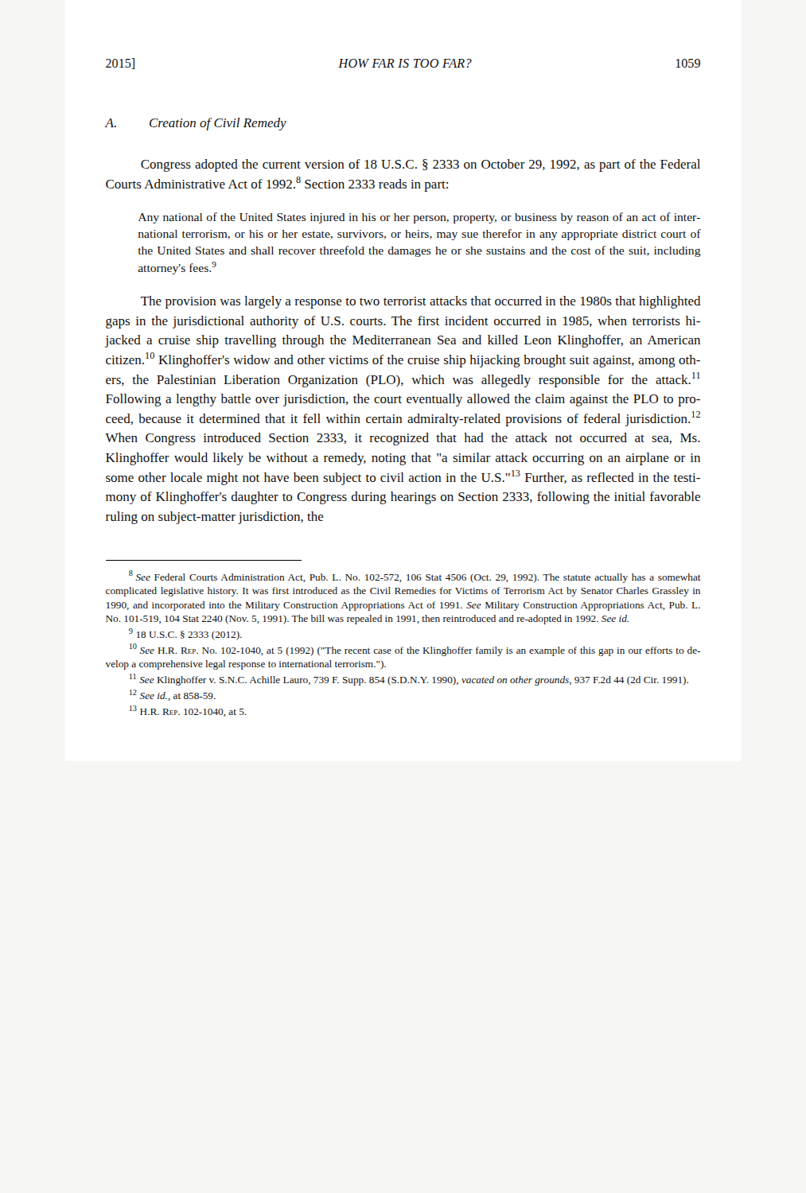2015] HOW FAR IS TOO FAR? 1059
A. Creation of Civil Remedy
Congress adopted the current version of 18 U.S.C. § 2333 on October 29, 1992, as part of the Federal Courts Administrative Act of 1992.8 Section 2333 reads in part:
Any national of the United States injured in his or her person, property, or business by reason of an act of international terrorism, or his or her estate, survivors, or heirs, may sue therefor in any appropriate district court of the United States and shall recover threefold the damages he or she sustains and the cost of the suit, including attorney's fees.9
The provision was largely a response to two terrorist attacks that occurred in the 1980s that highlighted gaps in the jurisdictional authority of U.S. courts. The first incident occurred in 1985, when terrorists hijacked a cruise ship travelling through the Mediterranean Sea and killed Leon Klinghoffer, an American citizen.10 Klinghoffer's widow and other victims of the cruise ship hijacking brought suit against, among others, the Palestinian Liberation Organization (PLO), which was allegedly responsible for the attack.11 Following a lengthy battle over jurisdiction, the court eventually allowed the claim against the PLO to proceed, because it determined that it fell within certain admiralty-related provisions of federal jurisdiction.12 When Congress introduced Section 2333, it recognized that had the attack not occurred at sea, Ms. Klinghoffer would likely be without a remedy, noting that "a similar attack occurring on an airplane or in some other locale might not have been subject to civil action in the U.S."13 Further, as reflected in the testimony of Klinghoffer's daughter to Congress during hearings on Section 2333, following the initial favorable ruling on subject-matter jurisdiction, the
See Federal Courts Administration Act, Pub. L. No. 102-572, 106 Stat 4506 (Oct. 29, 1992). The statute actually has a somewhat complicated legislative history. It was first introduced as the Civil Remedies for Victims of Terrorism Act by Senator Charles Grassley in 1990, and incorporated into the Military Construction Appropriations Act of 1991. See Military Construction Appropriations Act, Pub. L. No. 101-519, 104 Stat 2240 (Nov. 5, 1991). The bill was repealed in 1991, then reintroduced and re-adopted in 1992. See id.
18 U.S.C. § 2333 (2012).
See H.R. Rep. No. 102-1040, at 5 (1992) ("The recent case of the Klinghoffer family is an example of this gap in our efforts to develop a comprehensive legal response to international terrorism.").
See Klinghoffer v. S.N.C. Achille Lauro, 739 F. Supp. 854 (S.D.N.Y. 1990), vacated on other grounds, 937 F.2d 44 (2d Cir. 1991).
See id., at 858-59.
H.R. Rep. 102-1040, at 5.